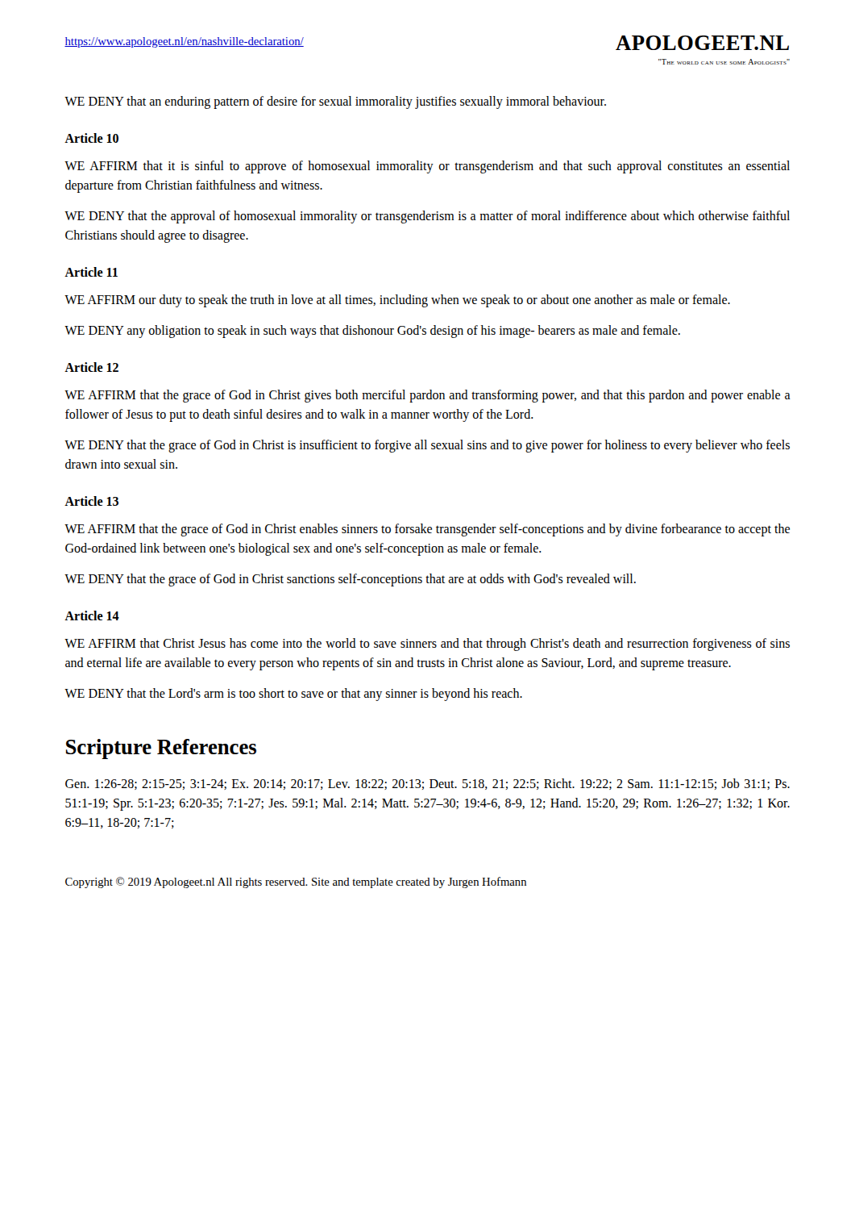https://www.apologeet.nl/en/nashville-declaration/
APOLOGEET.NL
"The world can use some Apologists"
WE DENY that an enduring pattern of desire for sexual immorality justifies sexually immoral behaviour.
Article 10
WE AFFIRM that it is sinful to approve of homosexual immorality or transgenderism and that such approval constitutes an essential departure from Christian faithfulness and witness.
WE DENY that the approval of homosexual immorality or transgenderism is a matter of moral indifference about which otherwise faithful Christians should agree to disagree.
Article 11
WE AFFIRM our duty to speak the truth in love at all times, including when we speak to or about one another as male or female.
WE DENY any obligation to speak in such ways that dishonour God's design of his image- bearers as male and female.
Article 12
WE AFFIRM that the grace of God in Christ gives both merciful pardon and transforming power, and that this pardon and power enable a follower of Jesus to put to death sinful desires and to walk in a manner worthy of the Lord.
WE DENY that the grace of God in Christ is insufficient to forgive all sexual sins and to give power for holiness to every believer who feels drawn into sexual sin.
Article 13
WE AFFIRM that the grace of God in Christ enables sinners to forsake transgender self-conceptions and by divine forbearance to accept the God-ordained link between one's biological sex and one's self-conception as male or female.
WE DENY that the grace of God in Christ sanctions self-conceptions that are at odds with God's revealed will.
Article 14
WE AFFIRM that Christ Jesus has come into the world to save sinners and that through Christ's death and resurrection forgiveness of sins and eternal life are available to every person who repents of sin and trusts in Christ alone as Saviour, Lord, and supreme treasure.
WE DENY that the Lord's arm is too short to save or that any sinner is beyond his reach.
Scripture References
Gen. 1:26-28; 2:15-25; 3:1-24; Ex. 20:14; 20:17; Lev. 18:22; 20:13; Deut. 5:18, 21; 22:5; Richt. 19:22; 2 Sam. 11:1-12:15; Job 31:1; Ps. 51:1-19; Spr. 5:1-23; 6:20-35; 7:1-27; Jes. 59:1; Mal. 2:14; Matt. 5:27–30; 19:4-6, 8-9, 12; Hand. 15:20, 29; Rom. 1:26–27; 1:32; 1 Kor. 6:9–11, 18-20; 7:1-7;
Copyright © 2019 Apologeet.nl All rights reserved. Site and template created by Jurgen Hofmann